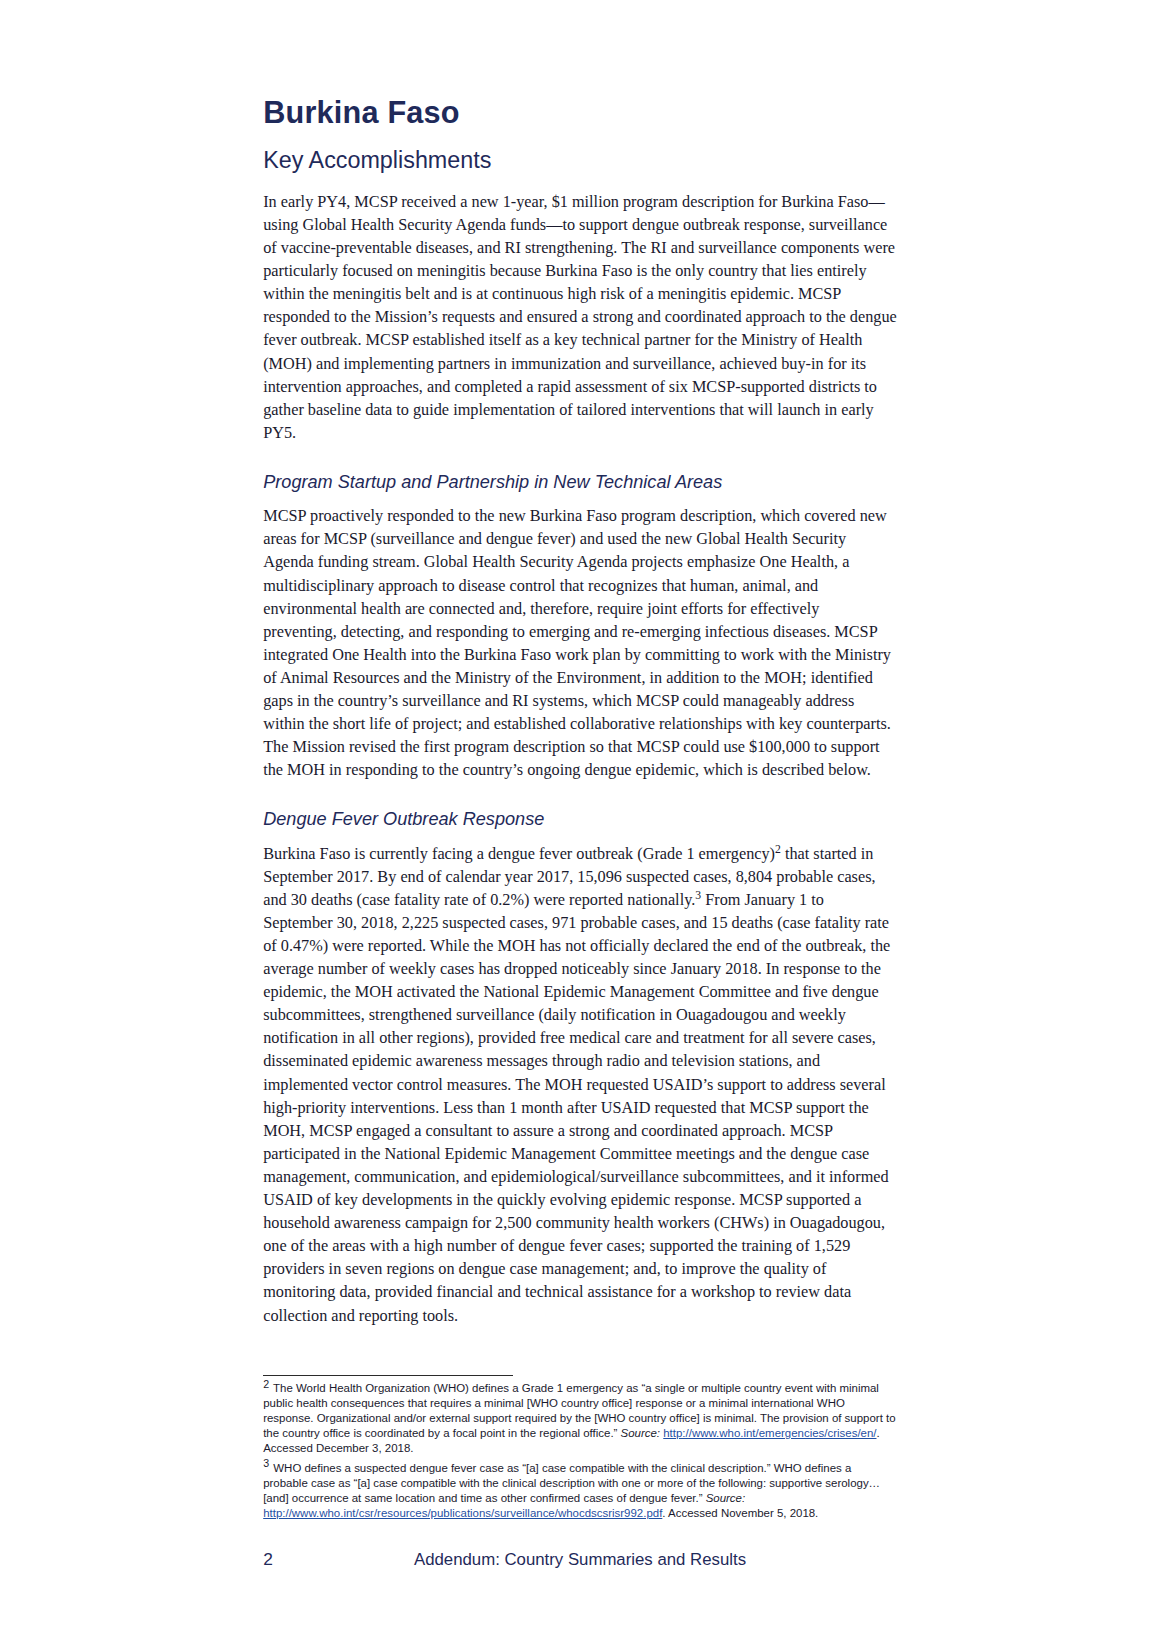Burkina Faso
Key Accomplishments
In early PY4, MCSP received a new 1-year, $1 million program description for Burkina Faso—using Global Health Security Agenda funds—to support dengue outbreak response, surveillance of vaccine-preventable diseases, and RI strengthening. The RI and surveillance components were particularly focused on meningitis because Burkina Faso is the only country that lies entirely within the meningitis belt and is at continuous high risk of a meningitis epidemic. MCSP responded to the Mission’s requests and ensured a strong and coordinated approach to the dengue fever outbreak. MCSP established itself as a key technical partner for the Ministry of Health (MOH) and implementing partners in immunization and surveillance, achieved buy-in for its intervention approaches, and completed a rapid assessment of six MCSP-supported districts to gather baseline data to guide implementation of tailored interventions that will launch in early PY5.
Program Startup and Partnership in New Technical Areas
MCSP proactively responded to the new Burkina Faso program description, which covered new areas for MCSP (surveillance and dengue fever) and used the new Global Health Security Agenda funding stream. Global Health Security Agenda projects emphasize One Health, a multidisciplinary approach to disease control that recognizes that human, animal, and environmental health are connected and, therefore, require joint efforts for effectively preventing, detecting, and responding to emerging and re-emerging infectious diseases. MCSP integrated One Health into the Burkina Faso work plan by committing to work with the Ministry of Animal Resources and the Ministry of the Environment, in addition to the MOH; identified gaps in the country’s surveillance and RI systems, which MCSP could manageably address within the short life of project; and established collaborative relationships with key counterparts. The Mission revised the first program description so that MCSP could use $100,000 to support the MOH in responding to the country’s ongoing dengue epidemic, which is described below.
Dengue Fever Outbreak Response
Burkina Faso is currently facing a dengue fever outbreak (Grade 1 emergency)2 that started in September 2017. By end of calendar year 2017, 15,096 suspected cases, 8,804 probable cases, and 30 deaths (case fatality rate of 0.2%) were reported nationally.3 From January 1 to September 30, 2018, 2,225 suspected cases, 971 probable cases, and 15 deaths (case fatality rate of 0.47%) were reported. While the MOH has not officially declared the end of the outbreak, the average number of weekly cases has dropped noticeably since January 2018. In response to the epidemic, the MOH activated the National Epidemic Management Committee and five dengue subcommittees, strengthened surveillance (daily notification in Ouagadougou and weekly notification in all other regions), provided free medical care and treatment for all severe cases, disseminated epidemic awareness messages through radio and television stations, and implemented vector control measures. The MOH requested USAID’s support to address several high-priority interventions. Less than 1 month after USAID requested that MCSP support the MOH, MCSP engaged a consultant to assure a strong and coordinated approach. MCSP participated in the National Epidemic Management Committee meetings and the dengue case management, communication, and epidemiological/surveillance subcommittees, and it informed USAID of key developments in the quickly evolving epidemic response. MCSP supported a household awareness campaign for 2,500 community health workers (CHWs) in Ouagadougou, one of the areas with a high number of dengue fever cases; supported the training of 1,529 providers in seven regions on dengue case management; and, to improve the quality of monitoring data, provided financial and technical assistance for a workshop to review data collection and reporting tools.
2 The World Health Organization (WHO) defines a Grade 1 emergency as “a single or multiple country event with minimal public health consequences that requires a minimal [WHO country office] response or a minimal international WHO response. Organizational and/or external support required by the [WHO country office] is minimal. The provision of support to the country office is coordinated by a focal point in the regional office.” Source: http://www.who.int/emergencies/crises/en/. Accessed December 3, 2018.
3 WHO defines a suspected dengue fever case as “[a] case compatible with the clinical description.” WHO defines a probable case as “[a] case compatible with the clinical description with one or more of the following: supportive serology…[and] occurrence at same location and time as other confirmed cases of dengue fever.” Source: http://www.who.int/csr/resources/publications/surveillance/whocdscsrisr992.pdf. Accessed November 5, 2018.
2
Addendum: Country Summaries and Results